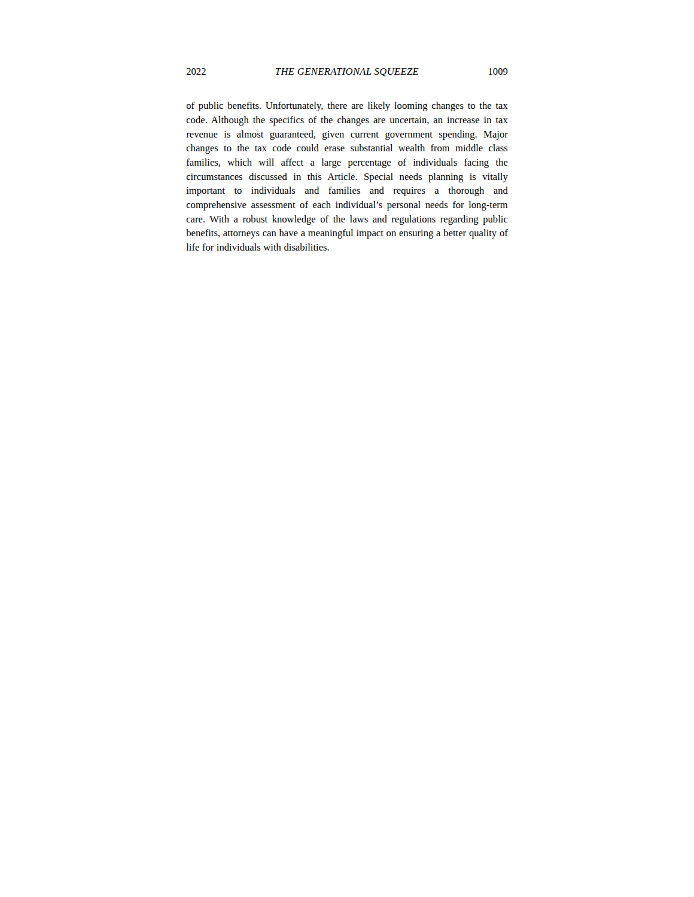2022 THE GENERATIONAL SQUEEZE 1009
of public benefits. Unfortunately, there are likely looming changes to the tax code. Although the specifics of the changes are uncertain, an increase in tax revenue is almost guaranteed, given current government spending. Major changes to the tax code could erase substantial wealth from middle class families, which will affect a large percentage of individuals facing the circumstances discussed in this Article. Special needs planning is vitally important to individuals and families and requires a thorough and comprehensive assessment of each individual’s personal needs for long-term care. With a robust knowledge of the laws and regulations regarding public benefits, attorneys can have a meaningful impact on ensuring a better quality of life for individuals with disabilities.